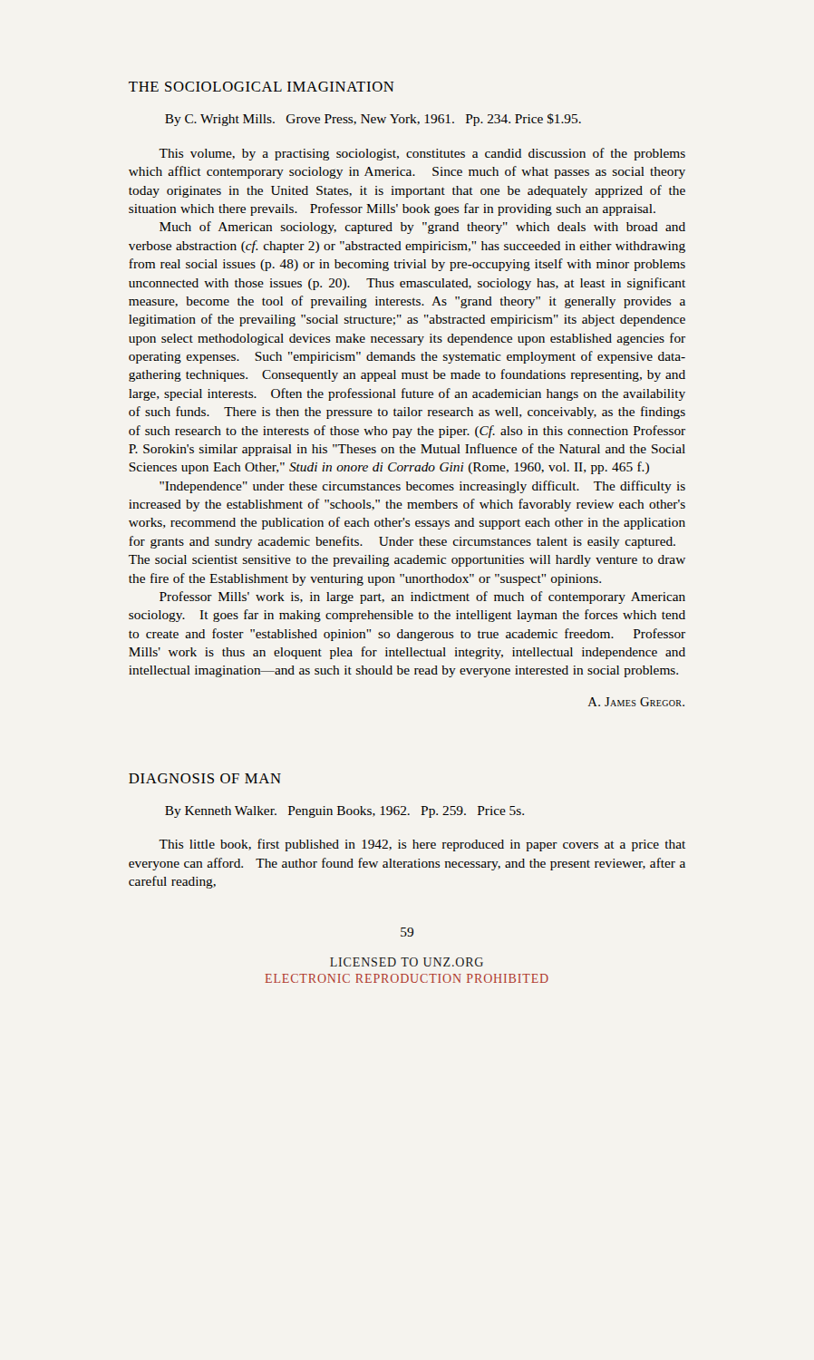The Sociological Imagination
By C. Wright Mills. Grove Press, New York, 1961. Pp. 234. Price $1.95.
This volume, by a practising sociologist, constitutes a candid discussion of the problems which afflict contemporary sociology in America. Since much of what passes as social theory today originates in the United States, it is important that one be adequately apprized of the situation which there prevails. Professor Mills' book goes far in providing such an appraisal.
Much of American sociology, captured by "grand theory" which deals with broad and verbose abstraction (cf. chapter 2) or "abstracted empiricism," has succeeded in either withdrawing from real social issues (p. 48) or in becoming trivial by pre-occupying itself with minor problems unconnected with those issues (p. 20). Thus emasculated, sociology has, at least in significant measure, become the tool of prevailing interests. As "grand theory" it generally provides a legitimation of the prevailing "social structure;" as "abstracted empiricism" its abject dependence upon select methodological devices make necessary its dependence upon established agencies for operating expenses. Such "empiricism" demands the systematic employment of expensive data-gathering techniques. Consequently an appeal must be made to foundations representing, by and large, special interests. Often the professional future of an academician hangs on the availability of such funds. There is then the pressure to tailor research as well, conceivably, as the findings of such research to the interests of those who pay the piper. (Cf. also in this connection Professor P. Sorokin's similar appraisal in his "Theses on the Mutual Influence of the Natural and the Social Sciences upon Each Other," Studi in onore di Corrado Gini (Rome, 1960, vol. II, pp. 465 f.)
"Independence" under these circumstances becomes increasingly difficult. The difficulty is increased by the establishment of "schools," the members of which favorably review each other's works, recommend the publication of each other's essays and support each other in the application for grants and sundry academic benefits. Under these circumstances talent is easily captured. The social scientist sensitive to the prevailing academic opportunities will hardly venture to draw the fire of the Establishment by venturing upon "unorthodox" or "suspect" opinions.
Professor Mills' work is, in large part, an indictment of much of contemporary American sociology. It goes far in making comprehensible to the intelligent layman the forces which tend to create and foster "established opinion" so dangerous to true academic freedom. Professor Mills' work is thus an eloquent plea for intellectual integrity, intellectual independence and intellectual imagination—and as such it should be read by everyone interested in social problems.
A. James Gregor.
Diagnosis of Man
By Kenneth Walker. Penguin Books, 1962. Pp. 259. Price 5s.
This little book, first published in 1942, is here reproduced in paper covers at a price that everyone can afford. The author found few alterations necessary, and the present reviewer, after a careful reading,
59
LICENSED TO UNZ.ORG
ELECTRONIC REPRODUCTION PROHIBITED